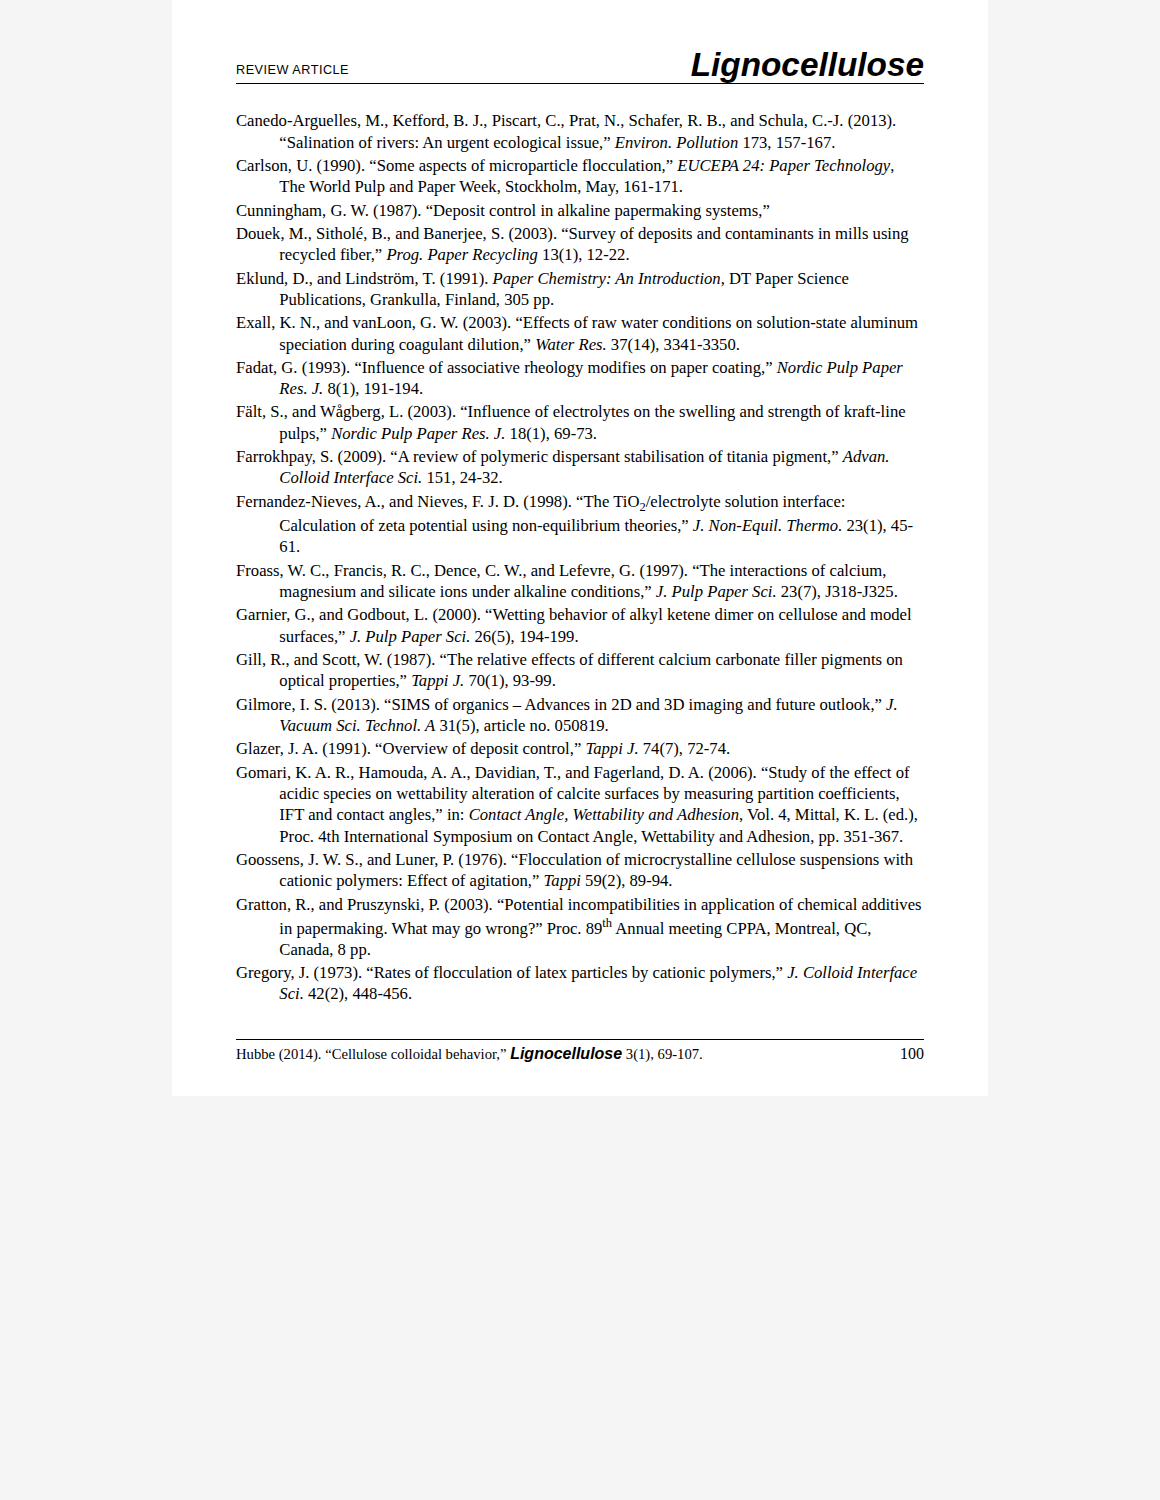Review Article
Lignocellulose
Canedo-Arguelles, M., Kefford, B. J., Piscart, C., Prat, N., Schafer, R. B., and Schula, C.-J. (2013). “Salination of rivers: An urgent ecological issue,” Environ. Pollution 173, 157-167.
Carlson, U. (1990). “Some aspects of microparticle flocculation,” EUCEPA 24: Paper Technology, The World Pulp and Paper Week, Stockholm, May, 161-171.
Cunningham, G. W. (1987). “Deposit control in alkaline papermaking systems,”
Douek, M., Sitholé, B., and Banerjee, S. (2003). “Survey of deposits and contaminants in mills using recycled fiber,” Prog. Paper Recycling 13(1), 12-22.
Eklund, D., and Lindström, T. (1991). Paper Chemistry: An Introduction, DT Paper Science Publications, Grankulla, Finland, 305 pp.
Exall, K. N., and vanLoon, G. W. (2003). “Effects of raw water conditions on solution-state aluminum speciation during coagulant dilution,” Water Res. 37(14), 3341-3350.
Fadat, G. (1993). “Influence of associative rheology modifies on paper coating,” Nordic Pulp Paper Res. J. 8(1), 191-194.
Fält, S., and Wågberg, L. (2003). “Influence of electrolytes on the swelling and strength of kraft-line pulps,” Nordic Pulp Paper Res. J. 18(1), 69-73.
Farrokhpay, S. (2009). “A review of polymeric dispersant stabilisation of titania pigment,” Advan. Colloid Interface Sci. 151, 24-32.
Fernandez-Nieves, A., and Nieves, F. J. D. (1998). “The TiO2/electrolyte solution interface: Calculation of zeta potential using non-equilibrium theories,” J. Non-Equil. Thermo. 23(1), 45-61.
Froass, W. C., Francis, R. C., Dence, C. W., and Lefevre, G. (1997). “The interactions of calcium, magnesium and silicate ions under alkaline conditions,” J. Pulp Paper Sci. 23(7), J318-J325.
Garnier, G., and Godbout, L. (2000). “Wetting behavior of alkyl ketene dimer on cellulose and model surfaces,” J. Pulp Paper Sci. 26(5), 194-199.
Gill, R., and Scott, W. (1987). “The relative effects of different calcium carbonate filler pigments on optical properties,” Tappi J. 70(1), 93-99.
Gilmore, I. S. (2013). “SIMS of organics – Advances in 2D and 3D imaging and future outlook,” J. Vacuum Sci. Technol. A 31(5), article no. 050819.
Glazer, J. A. (1991). “Overview of deposit control,” Tappi J. 74(7), 72-74.
Gomari, K. A. R., Hamouda, A. A., Davidian, T., and Fagerland, D. A. (2006). “Study of the effect of acidic species on wettability alteration of calcite surfaces by measuring partition coefficients, IFT and contact angles,” in: Contact Angle, Wettability and Adhesion, Vol. 4, Mittal, K. L. (ed.), Proc. 4th International Symposium on Contact Angle, Wettability and Adhesion, pp. 351-367.
Goossens, J. W. S., and Luner, P. (1976). “Flocculation of microcrystalline cellulose suspensions with cationic polymers: Effect of agitation,” Tappi 59(2), 89-94.
Gratton, R., and Pruszynski, P. (2003). “Potential incompatibilities in application of chemical additives in papermaking. What may go wrong?” Proc. 89th Annual meeting CPPA, Montreal, QC, Canada, 8 pp.
Gregory, J. (1973). “Rates of flocculation of latex particles by cationic polymers,” J. Colloid Interface Sci. 42(2), 448-456.
Hubbe (2014). “Cellulose colloidal behavior,” Lignocellulose 3(1), 69-107.
100